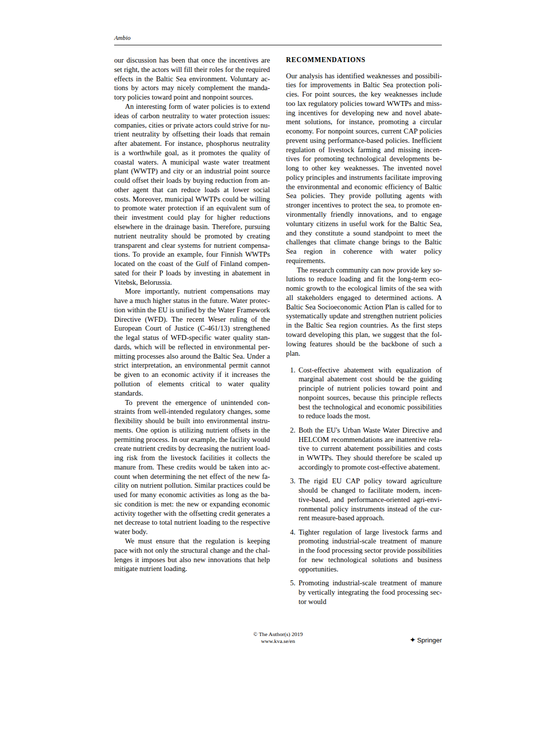Ambio
our discussion has been that once the incentives are set right, the actors will fill their roles for the required effects in the Baltic Sea environment. Voluntary actions by actors may nicely complement the mandatory policies toward point and nonpoint sources.
An interesting form of water policies is to extend ideas of carbon neutrality to water protection issues: companies, cities or private actors could strive for nutrient neutrality by offsetting their loads that remain after abatement. For instance, phosphorus neutrality is a worthwhile goal, as it promotes the quality of coastal waters. A municipal waste water treatment plant (WWTP) and city or an industrial point source could offset their loads by buying reduction from another agent that can reduce loads at lower social costs. Moreover, municipal WWTPs could be willing to promote water protection if an equivalent sum of their investment could play for higher reductions elsewhere in the drainage basin. Therefore, pursuing nutrient neutrality should be promoted by creating transparent and clear systems for nutrient compensations. To provide an example, four Finnish WWTPs located on the coast of the Gulf of Finland compensated for their P loads by investing in abatement in Vitebsk, Belorussia.
More importantly, nutrient compensations may have a much higher status in the future. Water protection within the EU is unified by the Water Framework Directive (WFD). The recent Weser ruling of the European Court of Justice (C-461/13) strengthened the legal status of WFD-specific water quality standards, which will be reflected in environmental permitting processes also around the Baltic Sea. Under a strict interpretation, an environmental permit cannot be given to an economic activity if it increases the pollution of elements critical to water quality standards.
To prevent the emergence of unintended constraints from well-intended regulatory changes, some flexibility should be built into environmental instruments. One option is utilizing nutrient offsets in the permitting process. In our example, the facility would create nutrient credits by decreasing the nutrient loading risk from the livestock facilities it collects the manure from. These credits would be taken into account when determining the net effect of the new facility on nutrient pollution. Similar practices could be used for many economic activities as long as the basic condition is met: the new or expanding economic activity together with the offsetting credit generates a net decrease to total nutrient loading to the respective water body.
We must ensure that the regulation is keeping pace with not only the structural change and the challenges it imposes but also new innovations that help mitigate nutrient loading.
RECOMMENDATIONS
Our analysis has identified weaknesses and possibilities for improvements in Baltic Sea protection policies. For point sources, the key weaknesses include too lax regulatory policies toward WWTPs and missing incentives for developing new and novel abatement solutions, for instance, promoting a circular economy. For nonpoint sources, current CAP policies prevent using performance-based policies. Inefficient regulation of livestock farming and missing incentives for promoting technological developments belong to other key weaknesses. The invented novel policy principles and instruments facilitate improving the environmental and economic efficiency of Baltic Sea policies. They provide polluting agents with stronger incentives to protect the sea, to promote environmentally friendly innovations, and to engage voluntary citizens in useful work for the Baltic Sea, and they constitute a sound standpoint to meet the challenges that climate change brings to the Baltic Sea region in coherence with water policy requirements.
The research community can now provide key solutions to reduce loading and fit the long-term economic growth to the ecological limits of the sea with all stakeholders engaged to determined actions. A Baltic Sea Socioeconomic Action Plan is called for to systematically update and strengthen nutrient policies in the Baltic Sea region countries. As the first steps toward developing this plan, we suggest that the following features should be the backbone of such a plan.
Cost-effective abatement with equalization of marginal abatement cost should be the guiding principle of nutrient policies toward point and nonpoint sources, because this principle reflects best the technological and economic possibilities to reduce loads the most.
Both the EU's Urban Waste Water Directive and HELCOM recommendations are inattentive relative to current abatement possibilities and costs in WWTPs. They should therefore be scaled up accordingly to promote cost-effective abatement.
The rigid EU CAP policy toward agriculture should be changed to facilitate modern, incentive-based, and performance-oriented agri-environmental policy instruments instead of the current measure-based approach.
Tighter regulation of large livestock farms and promoting industrial-scale treatment of manure in the food processing sector provide possibilities for new technological solutions and business opportunities.
Promoting industrial-scale treatment of manure by vertically integrating the food processing sector would
© The Author(s) 2019 www.kva.se/en ✦Springer